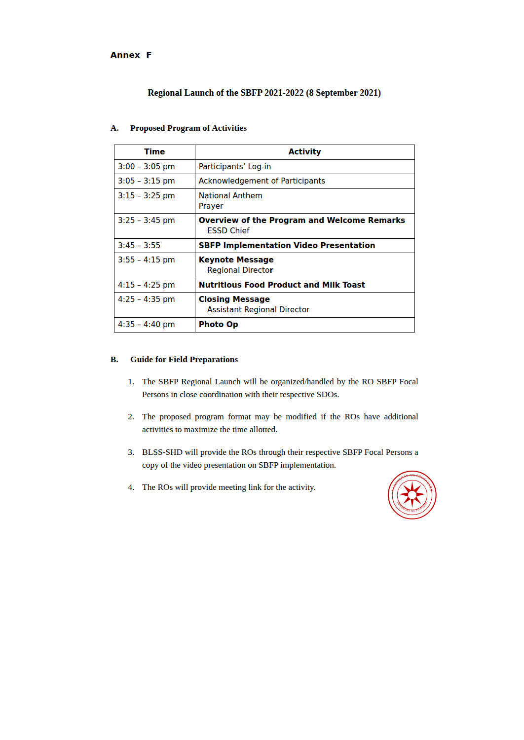Annex F
Regional Launch of the SBFP 2021-2022 (8 September 2021)
A. Proposed Program of Activities
| Time | Activity |
| --- | --- |
| 3:00 – 3:05 pm | Participants’ Log-in |
| 3:05 – 3:15 pm | Acknowledgement of Participants |
| 3:15 – 3:25 pm | National Anthem Prayer |
| 3:25 – 3:45 pm | Overview of the Program and Welcome Remarks ESSD Chief |
| 3:45 – 3:55 | SBFP Implementation Video Presentation |
| 3:55 – 4:15 pm | Keynote Message Regional Directo r |
| 4:15 – 4:25 pm | Nutritious Food Product and Milk Toast |
| 4:25 – 4:35 pm | Closing Message Assistant Regional Director |
| 4:35 – 4:40 pm | Photo Op |
B. Guide for Field Preparations
The SBFP Regional Launch will be organized/handled by the RO SBFP Focal Persons in close coordination with their respective SDOs.
The proposed program format may be modified if the ROs have additional activities to maximize the time allotted.
BLSS-SHD will provide the ROs through their respective SBFP Focal Persons a copy of the video presentation on SBFP implementation.
The ROs will provide meeting link for the activity.
KAGAWARAN NG EDUKASYON REPUBLIKA NG PILIPINAS